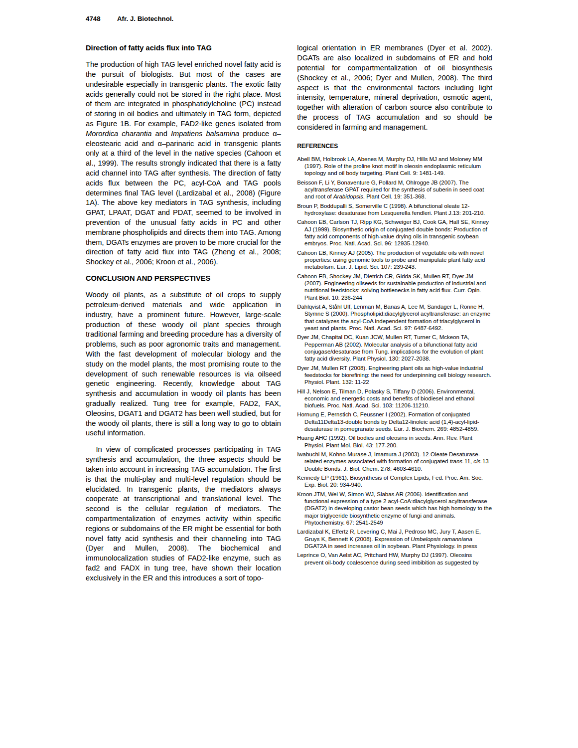4748 Afr. J. Biotechnol.
Direction of fatty acids flux into TAG
The production of high TAG level enriched novel fatty acid is the pursuit of biologists. But most of the cases are undesirable especially in transgenic plants. The exotic fatty acids generally could not be stored in the right place. Most of them are integrated in phosphatidylcholine (PC) instead of storing in oil bodies and ultimately in TAG form, depicted as Figure 1B. For example, FAD2-like genes isolated from Morordica charantia and Impatiens balsamina produce α–eleostearic acid and α–parinaric acid in transgenic plants only at a third of the level in the native species (Cahoon et al., 1999). The results strongly indicated that there is a fatty acid channel into TAG after synthesis. The direction of fatty acids flux between the PC, acyl-CoA and TAG pools determines final TAG level (Lardizabal et al., 2008) (Figure 1A). The above key mediators in TAG synthesis, including GPAT, LPAAT, DGAT and PDAT, seemed to be involved in prevention of the unusual fatty acids in PC and other membrane phospholipids and directs them into TAG. Among them, DGATs enzymes are proven to be more crucial for the direction of fatty acid flux into TAG (Zheng et al., 2008; Shockey et al., 2006; Kroon et al., 2006).
CONCLUSION AND PERSPECTIVES
Woody oil plants, as a substitute of oil crops to supply petroleum-derived materials and wide application in industry, have a prominent future. However, large-scale production of these woody oil plant species through traditional farming and breeding procedure has a diversity of problems, such as poor agronomic traits and management. With the fast development of molecular biology and the study on the model plants, the most promising route to the development of such renewable resources is via oilseed genetic engineering. Recently, knowledge about TAG synthesis and accumulation in woody oil plants has been gradually realized. Tung tree for example, FAD2, FAX, Oleosins, DGAT1 and DGAT2 has been well studied, but for the woody oil plants, there is still a long way to go to obtain useful information.
In view of complicated processes participating in TAG synthesis and accumulation, the three aspects should be taken into account in increasing TAG accumulation. The first is that the multi-play and multi-level regulation should be elucidated. In transgenic plants, the mediators always cooperate at transcriptional and translational level. The second is the cellular regulation of mediators. The compartmentalization of enzymes activity within specific regions or subdomains of the ER might be essential for both novel fatty acid synthesis and their channeling into TAG (Dyer and Mullen, 2008). The biochemical and immunolocalization studies of FAD2-like enzyme, such as fad2 and FADX in tung tree, have shown their location exclusively in the ER and this introduces a sort of topo-
logical orientation in ER membranes (Dyer et al. 2002). DGATs are also localized in subdomains of ER and hold potential for compartmentalization of oil biosynthesis (Shockey et al., 2006; Dyer and Mullen, 2008). The third aspect is that the environmental factors including light intensity, temperature, mineral deprivation, osmotic agent, together with alteration of carbon source also contribute to the process of TAG accumulation and so should be considered in farming and management.
REFERENCES
Abell BM, Holbrook LA, Abenes M, Murphy DJ, Hills MJ and Moloney MM (1997). Role of the proline knot motif in oleosin endoplasmic reticulum topology and oil body targeting. Plant Cell. 9: 1481-149.
Beisson F, Li Y, Bonaventure G, Pollard M, Ohlrogge JB (2007). The acyltransferase GPAT required for the synthesis of suberin in seed coat and root of Arabidopsis. Plant Cell. 19: 351-368.
Broun P, Boddupalli S, Somerville C (1998). A bifunctional oleate 12-hydroxylase: desaturase from Lesquerella fendleri. Plant J.13: 201-210.
Cahoon EB, Carlson TJ, Ripp KG, Schweiger BJ, Cook GA, Hall SE, Kinney AJ (1999). Biosynthetic origin of conjugated double bonds: Production of fatty acid components of high-value drying oils in transgenic soybean embryos. Proc. Natl. Acad. Sci. 96: 12935-12940.
Cahoon EB, Kinney AJ (2005). The production of vegetable oils with novel properties: using genomic tools to probe and manipulate plant fatty acid metabolism. Eur. J. Lipid. Sci. 107: 239-243.
Cahoon EB, Shockey JM, Dietrich CR, Gidda SK, Mullen RT, Dyer JM (2007). Engineering oilseeds for sustainable production of industrial and nutritional feedstocks: solving bottlenecks in fatty acid flux. Curr. Opin. Plant Biol. 10: 236-244
Dahlqvist A, Ståhl Ulf, Lenman M, Banas A, Lee M, Sandager L, Ronne H, Stymne S (2000). Phospholipid:diacylglycerol acyltransferase: an enzyme that catalyzes the acyl-CoA independent formation of triacylglycerol in yeast and plants. Proc. Natl. Acad. Sci. 97: 6487-6492.
Dyer JM, Chapital DC, Kuan JCW, Mullen RT, Turner C, Mckeon TA, Pepperman AB (2002). Molecular analysis of a bifunctional fatty acid conjugase/desaturase from Tung. implications for the evolution of plant fatty acid diversity. Plant Physiol. 130: 2027-2038.
Dyer JM, Mullen RT (2008). Engineering plant oils as high-value industrial feedstocks for biorefining: the need for underpinning cell biology research. Physiol. Plant. 132: 11-22
Hill J, Nelson E, Tilman D, Polasky S, Tiffany D (2006). Environmental, economic and energetic costs and benefits of biodiesel and ethanol biofuels. Proc. Natl. Acad. Sci. 103: 11206-11210.
Hornung E, Pernstich C, Feussner I (2002). Formation of conjugated Delta11Delta13-double bonds by Delta12-linoleic acid (1,4)-acyl-lipid-desaturase in pomegranate seeds. Eur. J. Biochem. 269: 4852-4859.
Huang AHC (1992). Oil bodies and oleosins in seeds. Ann. Rev. Plant Physiol. Plant Mol. Biol. 43: 177-200.
Iwabuchi M, Kohno-Murase J, Imamura J (2003). 12-Oleate Desaturase-related enzymes associated with formation of conjugated trans-11, cis-13 Double Bonds. J. Biol. Chem. 278: 4603-4610.
Kennedy EP (1961). Biosynthesis of Complex Lipids, Fed. Proc. Am. Soc. Exp. Biol. 20: 934-940.
Kroon JTM, Wei W, Simon WJ, Slabas AR (2006). Identification and functional expression of a type 2 acyl-CoA:diacylglycerol acyltransferase (DGAT2) in developing castor bean seeds which has high homology to the major triglyceride biosynthetic enzyme of fungi and animals. Phytochemistry. 67: 2541-2549
Lardizabal K, Effertz R, Levering C, Mai J, Pedroso MC, Jury T, Aasen E, Gruys K, Bennett K (2008). Expression of Umbelopsis ramanniana DGAT2A in seed increases oil in soybean. Plant Physiology. in press
Leprince O, Van Aelst AC, Pritchard HW, Murphy DJ (1997). Oleosins prevent oil-body coalescence during seed imbibition as suggested by